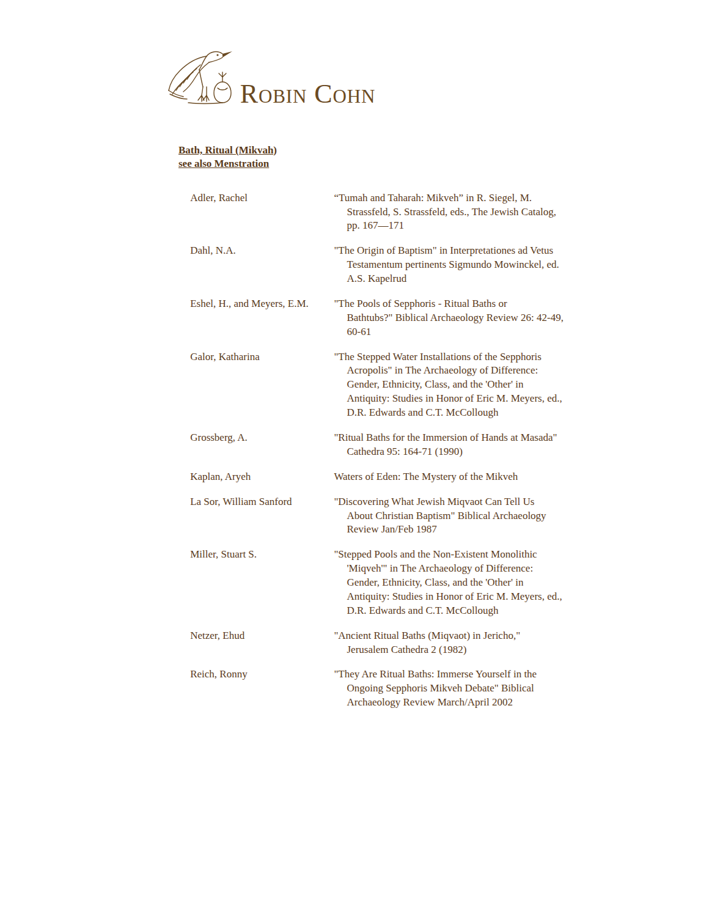Robin Cohn
Bath, Ritual (Mikvah)
see also Menstration
| Adler, Rachel | “Tumah and Taharah: Mikveh” in R. Siegel, M. Strassfeld, S. Strassfeld, eds., The Jewish Catalog, pp. 167—171 |
| Dahl, N.A. | "The Origin of Baptism" in Interpretationes ad Vetus Testamentum pertinents Sigmundo Mowinckel, ed. A.S. Kapelrud |
| Eshel, H., and Meyers, E.M. | "The Pools of Sepphoris - Ritual Baths or Bathtubs?" Biblical Archaeology Review 26: 42-49, 60-61 |
| Galor, Katharina | "The Stepped Water Installations of the Sepphoris Acropolis" in The Archaeology of Difference: Gender, Ethnicity, Class, and the 'Other' in Antiquity: Studies in Honor of Eric M. Meyers, ed., D.R. Edwards and C.T. McCollough |
| Grossberg, A. | "Ritual Baths for the Immersion of Hands at Masada" Cathedra 95: 164-71 (1990) |
| Kaplan, Aryeh | Waters of Eden: The Mystery of the Mikveh |
| La Sor, William Sanford | "Discovering What Jewish Miqvaot Can Tell Us About Christian Baptism" Biblical Archaeology Review Jan/Feb 1987 |
| Miller, Stuart S. | "Stepped Pools and the Non-Existent Monolithic 'Miqveh'" in The Archaeology of Difference: Gender, Ethnicity, Class, and the 'Other' in Antiquity: Studies in Honor of Eric M. Meyers, ed., D.R. Edwards and C.T. McCollough |
| Netzer, Ehud | "Ancient Ritual Baths (Miqvaot) in Jericho," Jerusalem Cathedra 2 (1982) |
| Reich, Ronny | "They Are Ritual Baths: Immerse Yourself in the Ongoing Sepphoris Mikveh Debate" Biblical Archaeology Review March/April 2002 |